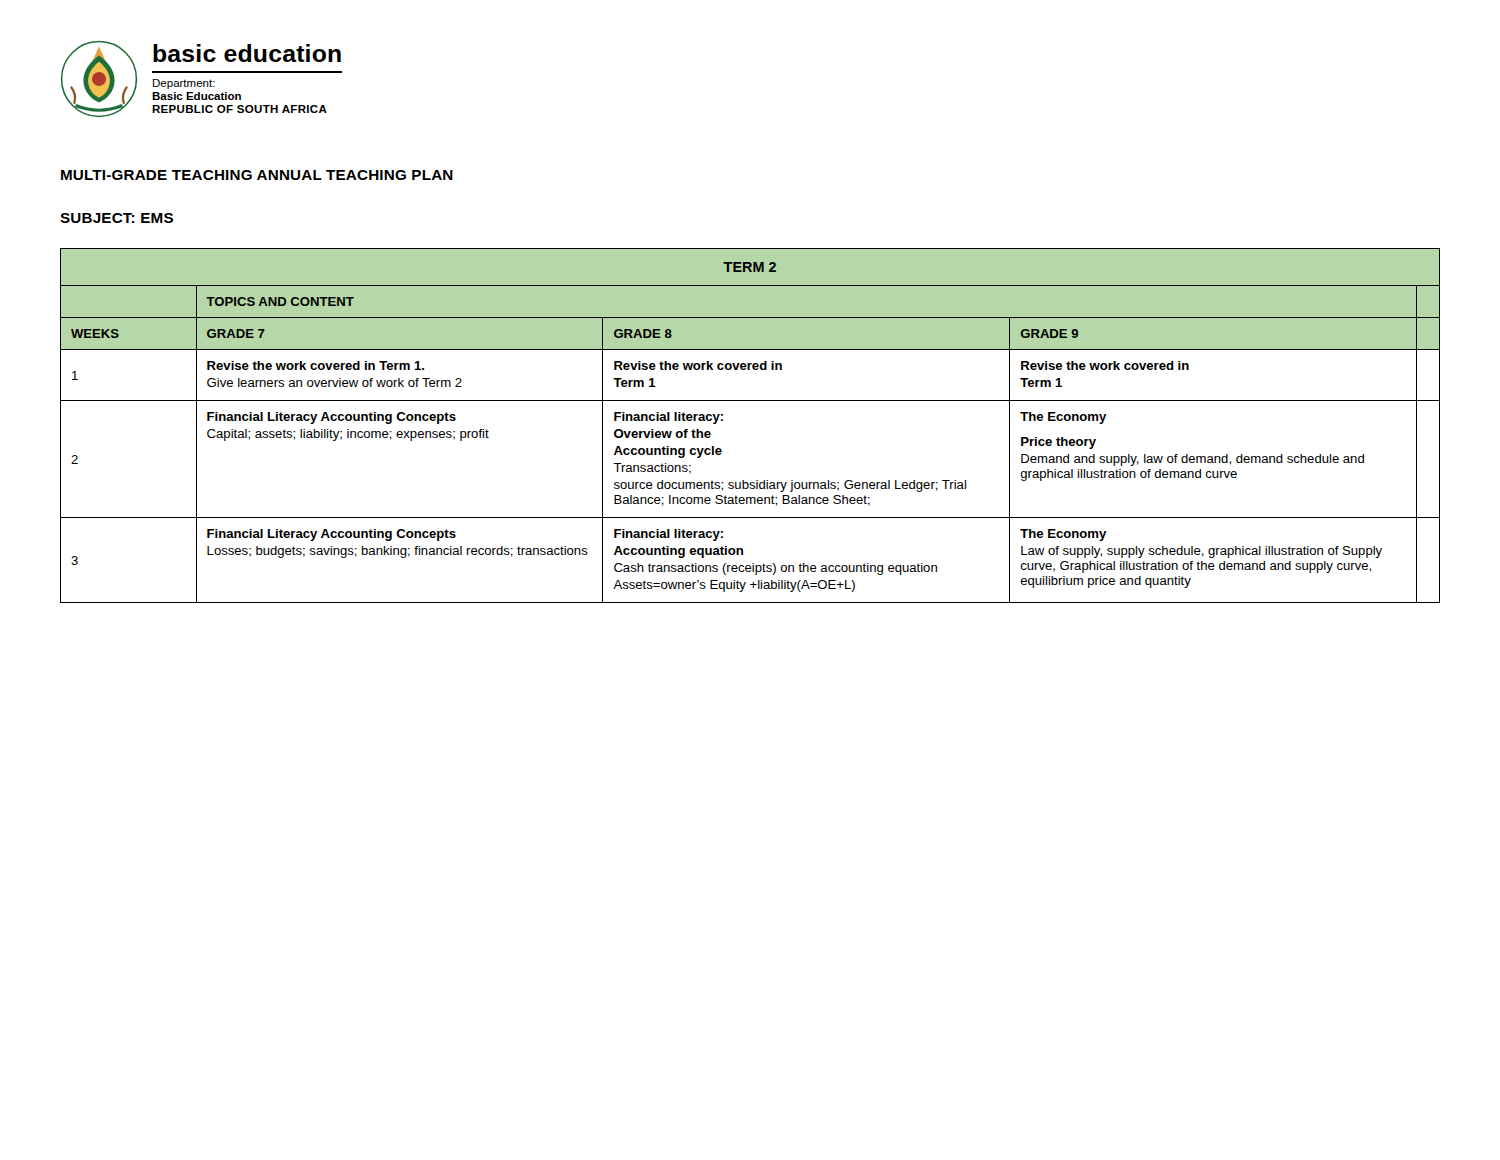basic education
Department: Basic Education REPUBLIC OF SOUTH AFRICA
MULTI-GRADE TEACHING ANNUAL TEACHING PLAN
SUBJECT: EMS
| TERM 2 |
| --- |
| | TOPICS AND CONTENT | |
| WEEKS | GRADE 7 | GRADE 8 | GRADE 9 | |
| 1 | Revise the work covered in Term 1. Give learners an overview of work of Term 2 | Revise the work covered in Term 1 | Revise the work covered in Term 1 | |
| 2 | Financial Literacy Accounting Concepts Capital; assets; liability; income; expenses; profit | Financial literacy: Overview of the Accounting cycle Transactions; source documents; subsidiary journals; General Ledger; Trial Balance; Income Statement; Balance Sheet; | The Economy Price theory Demand and supply, law of demand, demand schedule and graphical illustration of demand curve | |
| 3 | Financial Literacy Accounting Concepts Losses; budgets; savings; banking; financial records; transactions | Financial literacy: Accounting equation Cash transactions (receipts) on the accounting equation Assets=owner’s Equity +liability(A=OE+L) | The Economy Law of supply, supply schedule, graphical illustration of Supply curve, Graphical illustration of the demand and supply curve, equilibrium price and quantity | |